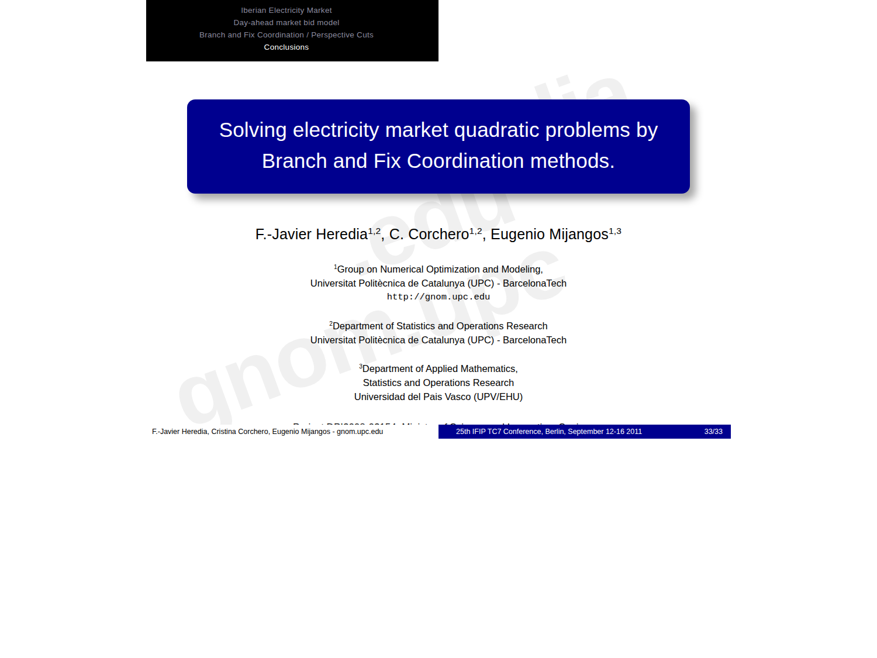dia
.edu
gnom.upc
Iberian Electricity Market
Day-ahead market bid model
Branch and Fix Coordination / Perspective Cuts
Conclusions
Solving electricity market quadratic problems by Branch and Fix Coordination methods.
F.-Javier Heredia1,2, C. Corchero1,2, Eugenio Mijangos1,3
1Group on Numerical Optimization and Modeling,
Universitat Politècnica de Catalunya (UPC) - BarcelonaTech
http://gnom.upc.edu
2Department of Statistics and Operations Research
Universitat Politècnica de Catalunya (UPC) - BarcelonaTech
3Department of Applied Mathematics,
Statistics and Operations Research
Universidad del Pais Vasco (UPV/EHU)
Project DPI2008-02154, Ministry of Science and Innovation, Spain
F.-Javier Heredia, Cristina Corchero, Eugenio Mijangos - gnom.upc.edu
25th IFIP TC7 Conference, Berlin, September 12-16 2011 33/33